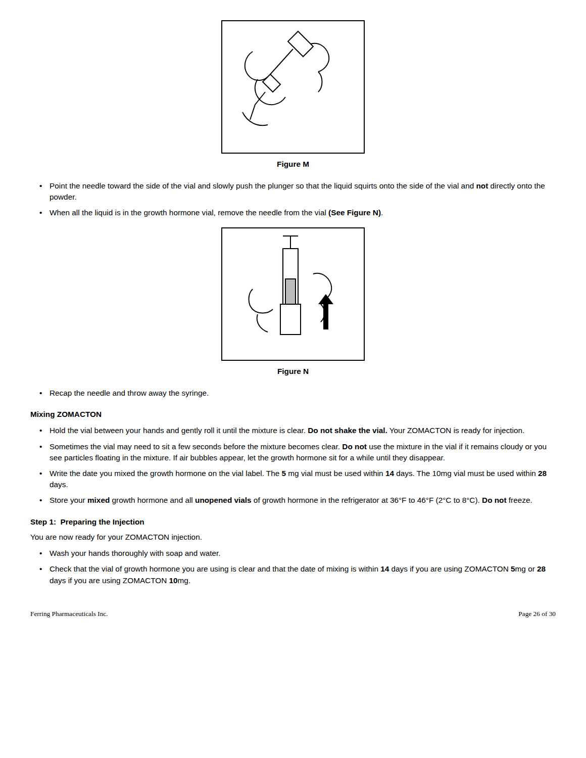Figure M
Point the needle toward the side of the vial and slowly push the plunger so that the liquid squirts onto the side of the vial and not directly onto the powder.
When all the liquid is in the growth hormone vial, remove the needle from the vial (See Figure N).
Figure N
Recap the needle and throw away the syringe.
Mixing ZOMACTON
Hold the vial between your hands and gently roll it until the mixture is clear. Do not shake the vial. Your ZOMACTON is ready for injection.
Sometimes the vial may need to sit a few seconds before the mixture becomes clear. Do not use the mixture in the vial if it remains cloudy or you see particles floating in the mixture. If air bubbles appear, let the growth hormone sit for a while until they disappear.
Write the date you mixed the growth hormone on the vial label. The 5 mg vial must be used within 14 days. The 10mg vial must be used within 28 days.
Store your mixed growth hormone and all unopened vials of growth hormone in the refrigerator at 36°F to 46°F (2°C to 8°C). Do not freeze.
Step 1: Preparing the Injection
You are now ready for your ZOMACTON injection.
Wash your hands thoroughly with soap and water.
Check that the vial of growth hormone you are using is clear and that the date of mixing is within 14 days if you are using ZOMACTON 5mg or 28 days if you are using ZOMACTON 10mg.
Ferring Pharmaceuticals Inc. Page 26 of 30